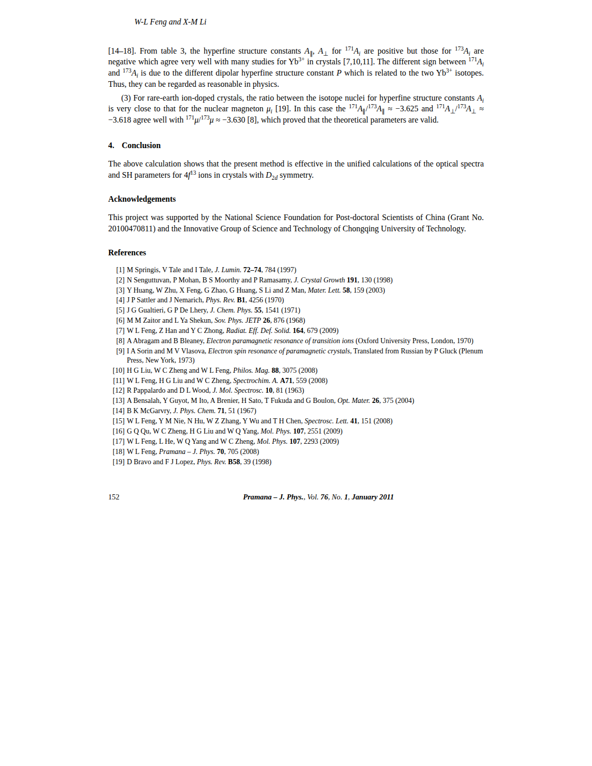W-L Feng and X-M Li
[14–18]. From table 3, the hyperfine structure constants A∥, A⊥ for 171Ai are positive but those for 173Ai are negative which agree very well with many studies for Yb3+ in crystals [7,10,11]. The different sign between 171Ai and 173Ai is due to the different dipolar hyperfine structure constant P which is related to the two Yb3+ isotopes. Thus, they can be regarded as reasonable in physics.
(3) For rare-earth ion-doped crystals, the ratio between the isotope nuclei for hyperfine structure constants Ai is very close to that for the nuclear magneton μi [19]. In this case the 171A∥/173A∥ ≈ −3.625 and 171A⊥/173A⊥ ≈ −3.618 agree well with 171μ/173μ ≈ −3.630 [8], which proved that the theoretical parameters are valid.
4. Conclusion
The above calculation shows that the present method is effective in the unified calculations of the optical spectra and SH parameters for 4f13 ions in crystals with D2d symmetry.
Acknowledgements
This project was supported by the National Science Foundation for Post-doctoral Scientists of China (Grant No. 20100470811) and the Innovative Group of Science and Technology of Chongqing University of Technology.
References
[1] M Springis, V Tale and I Tale, J. Lumin. 72–74, 784 (1997)
[2] N Senguttuvan, P Mohan, B S Moorthy and P Ramasamy, J. Crystal Growth 191, 130 (1998)
[3] Y Huang, W Zhu, X Feng, G Zhao, G Huang, S Li and Z Man, Mater. Lett. 58, 159 (2003)
[4] J P Sattler and J Nemarich, Phys. Rev. B1, 4256 (1970)
[5] J G Gualtieri, G P De Lhery, J. Chem. Phys. 55, 1541 (1971)
[6] M M Zaitor and L Ya Shekun, Sov. Phys. JETP 26, 876 (1968)
[7] W L Feng, Z Han and Y C Zhong, Radiat. Eff. Def. Solid. 164, 679 (2009)
[8] A Abragam and B Bleaney, Electron paramagnetic resonance of transition ions (Oxford University Press, London, 1970)
[9] I A Sorin and M V Vlasova, Electron spin resonance of paramagnetic crystals, Translated from Russian by P Gluck (Plenum Press, New York, 1973)
[10] H G Liu, W C Zheng and W L Feng, Philos. Mag. 88, 3075 (2008)
[11] W L Feng, H G Liu and W C Zheng, Spectrochim. A. A71, 559 (2008)
[12] R Pappalardo and D L Wood, J. Mol. Spectrosc. 10, 81 (1963)
[13] A Bensalah, Y Guyot, M Ito, A Brenier, H Sato, T Fukuda and G Boulon, Opt. Mater. 26, 375 (2004)
[14] B K McGarvry, J. Phys. Chem. 71, 51 (1967)
[15] W L Feng, Y M Nie, N Hu, W Z Zhang, Y Wu and T H Chen, Spectrosc. Lett. 41, 151 (2008)
[16] G Q Qu, W C Zheng, H G Liu and W Q Yang, Mol. Phys. 107, 2551 (2009)
[17] W L Feng, L He, W Q Yang and W C Zheng, Mol. Phys. 107, 2293 (2009)
[18] W L Feng, Pramana – J. Phys. 70, 705 (2008)
[19] D Bravo and F J Lopez, Phys. Rev. B58, 39 (1998)
152
Pramana – J. Phys., Vol. 76, No. 1, January 2011